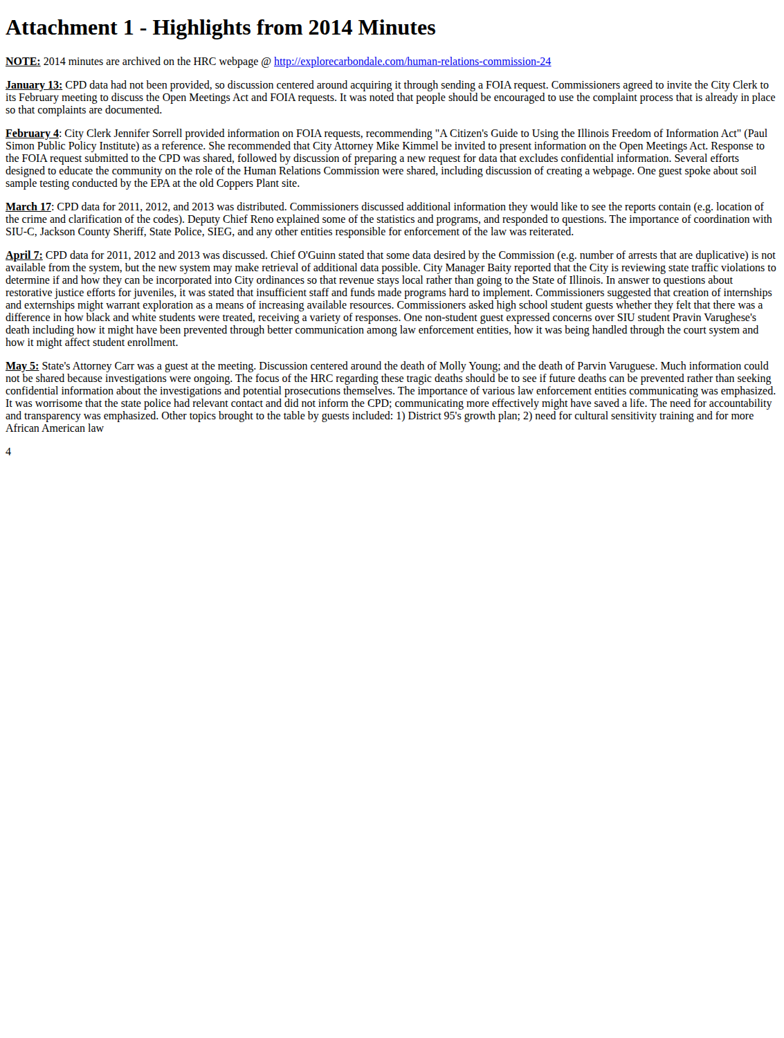Attachment 1 - Highlights from 2014 Minutes
NOTE: 2014 minutes are archived on the HRC webpage @ http://explorecarbondale.com/human-relations-commission-24
January 13: CPD data had not been provided, so discussion centered around acquiring it through sending a FOIA request. Commissioners agreed to invite the City Clerk to its February meeting to discuss the Open Meetings Act and FOIA requests. It was noted that people should be encouraged to use the complaint process that is already in place so that complaints are documented.
February 4: City Clerk Jennifer Sorrell provided information on FOIA requests, recommending "A Citizen's Guide to Using the Illinois Freedom of Information Act" (Paul Simon Public Policy Institute) as a reference. She recommended that City Attorney Mike Kimmel be invited to present information on the Open Meetings Act. Response to the FOIA request submitted to the CPD was shared, followed by discussion of preparing a new request for data that excludes confidential information. Several efforts designed to educate the community on the role of the Human Relations Commission were shared, including discussion of creating a webpage. One guest spoke about soil sample testing conducted by the EPA at the old Coppers Plant site.
March 17: CPD data for 2011, 2012, and 2013 was distributed. Commissioners discussed additional information they would like to see the reports contain (e.g. location of the crime and clarification of the codes). Deputy Chief Reno explained some of the statistics and programs, and responded to questions. The importance of coordination with SIU-C, Jackson County Sheriff, State Police, SIEG, and any other entities responsible for enforcement of the law was reiterated.
April 7: CPD data for 2011, 2012 and 2013 was discussed. Chief O'Guinn stated that some data desired by the Commission (e.g. number of arrests that are duplicative) is not available from the system, but the new system may make retrieval of additional data possible. City Manager Baity reported that the City is reviewing state traffic violations to determine if and how they can be incorporated into City ordinances so that revenue stays local rather than going to the State of Illinois. In answer to questions about restorative justice efforts for juveniles, it was stated that insufficient staff and funds made programs hard to implement. Commissioners suggested that creation of internships and externships might warrant exploration as a means of increasing available resources. Commissioners asked high school student guests whether they felt that there was a difference in how black and white students were treated, receiving a variety of responses. One non-student guest expressed concerns over SIU student Pravin Varughese's death including how it might have been prevented through better communication among law enforcement entities, how it was being handled through the court system and how it might affect student enrollment.
May 5: State's Attorney Carr was a guest at the meeting. Discussion centered around the death of Molly Young; and the death of Parvin Varuguese. Much information could not be shared because investigations were ongoing. The focus of the HRC regarding these tragic deaths should be to see if future deaths can be prevented rather than seeking confidential information about the investigations and potential prosecutions themselves. The importance of various law enforcement entities communicating was emphasized. It was worrisome that the state police had relevant contact and did not inform the CPD; communicating more effectively might have saved a life. The need for accountability and transparency was emphasized. Other topics brought to the table by guests included: 1) District 95's growth plan; 2) need for cultural sensitivity training and for more African American law
4